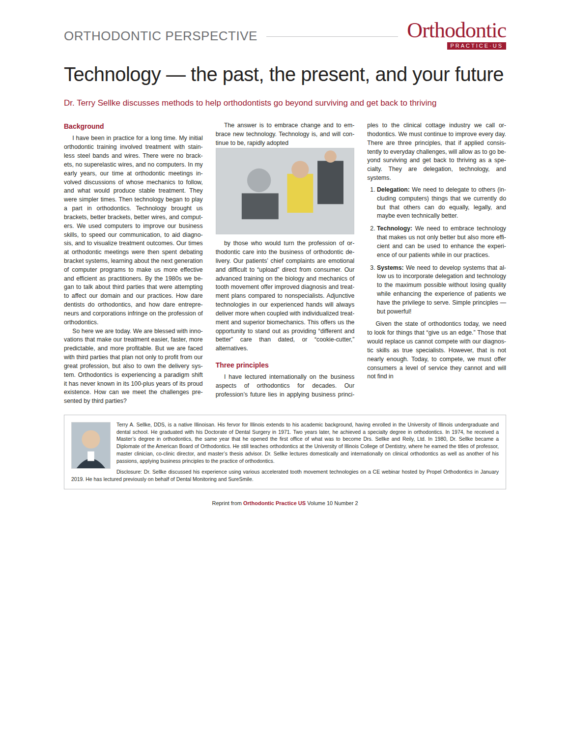ORTHODONTIC PERSPECTIVE
Orthodontic
PRACTICE·US
Technology — the past, the present, and your future
Dr. Terry Sellke discusses methods to help orthodontists go beyond surviving and get back to thriving
Background
I have been in practice for a long time. My initial orthodontic training involved treatment with stainless steel bands and wires. There were no brackets, no superelastic wires, and no computers. In my early years, our time at orthodontic meetings involved discussions of whose mechanics to follow, and what would produce stable treatment. They were simpler times. Then technology began to play a part in orthodontics. Technology brought us brackets, better brackets, better wires, and computers. We used computers to improve our business skills, to speed our communication, to aid diagnosis, and to visualize treatment outcomes. Our times at orthodontic meetings were then spent debating bracket systems, learning about the next generation of computer programs to make us more effective and efficient as practitioners. By the 1980s we began to talk about third parties that were attempting to affect our domain and our practices. How dare dentists do orthodontics, and how dare entrepreneurs and corporations infringe on the profession of orthodontics.
So here we are today. We are blessed with innovations that make our treatment easier, faster, more predictable, and more profitable. But we are faced with third parties that plan not only to profit from our great profession, but also to own the delivery system. Orthodontics is experiencing a paradigm shift it has never known in its 100-plus years of its proud existence. How can we meet the challenges presented by third parties?
The answer is to embrace change and to embrace new technology. Technology is, and will continue to be, rapidly adopted
by those who would turn the profession of orthodontic care into the business of orthodontic delivery. Our patients’ chief complaints are emotional and difficult to “upload” direct from consumer. Our advanced training on the biology and mechanics of tooth movement offer improved diagnosis and treatment plans compared to nonspecialists. Adjunctive technologies in our experienced hands will always deliver more when coupled with individualized treatment and superior biomechanics. This offers us the opportunity to stand out as providing “different and better” care than dated, or “cookie-cutter,” alternatives.
Three principles
I have lectured internationally on the business aspects of orthodontics for decades. Our profession’s future lies in applying business principles to the clinical cottage industry we call orthodontics. We must continue to improve every day. There are three principles, that if applied consistently to everyday challenges, will allow as to go beyond surviving and get back to thriving as a specialty. They are delegation, technology, and systems.
Delegation: We need to delegate to others (including computers) things that we currently do but that others can do equally, legally, and maybe even technically better.
Technology: We need to embrace technology that makes us not only better but also more efficient and can be used to enhance the experience of our patients while in our practices.
Systems: We need to develop systems that allow us to incorporate delegation and technology to the maximum possible without losing quality while enhancing the experience of patients we have the privilege to serve. Simple principles — but powerful!
Given the state of orthodontics today, we need to look for things that “give us an edge.” Those that would replace us cannot compete with our diagnostic skills as true specialists. However, that is not nearly enough. Today, to compete, we must offer consumers a level of service they cannot and will not find in
Terry A. Sellke, DDS, is a native Illinoisan. His fervor for Illinois extends to his academic background, having enrolled in the University of Illinois undergraduate and dental school. He graduated with his Doctorate of Dental Surgery in 1971. Two years later, he achieved a specialty degree in orthodontics. In 1974, he received a Master’s degree in orthodontics, the same year that he opened the first office of what was to become Drs. Sellke and Reily, Ltd. In 1980, Dr. Sellke became a Diplomate of the American Board of Orthodontics. He still teaches orthodontics at the University of Illinois College of Dentistry, where he earned the titles of professor, master clinician, co-clinic director, and master’s thesis advisor. Dr. Sellke lectures domestically and internationally on clinical orthodontics as well as another of his passions, applying business principles to the practice of orthodontics.
Disclosure: Dr. Sellke discussed his experience using various accelerated tooth movement technologies on a CE webinar hosted by Propel Orthodontics in January 2019. He has lectured previously on behalf of Dental Monitoring and SureSmile.
Reprint from Orthodontic Practice US Volume 10 Number 2